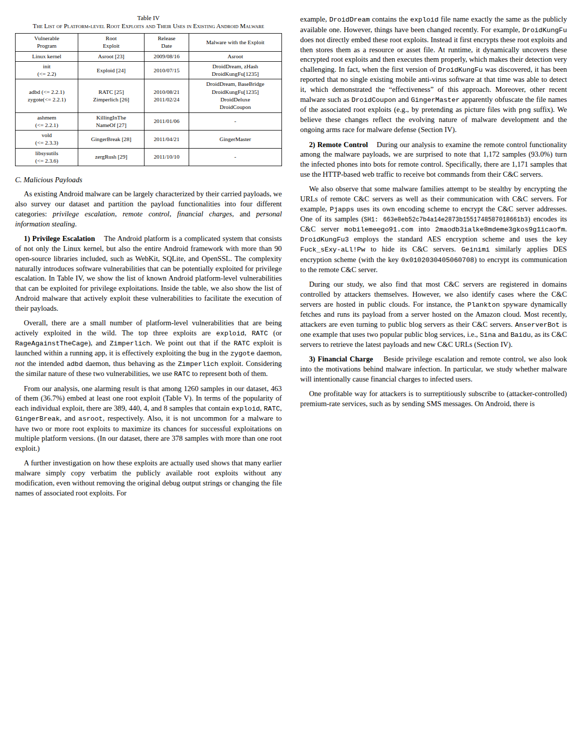Table IV The List of Platform-level Root Exploits and Their Uses in Existing Android Malware
| Vulnerable Program | Root Exploit | Release Date | Malware with the Exploit |
| --- | --- | --- | --- |
| Linux kernel | Asroot [23] | 2009/08/16 | Asroot |
| init (<= 2.2) | Exploid [24] | 2010/07/15 | DroidDream, zHash DroidKungFu[1235] |
| adbd (<= 2.2.1) zygote(<= 2.2.1) | RATC [25] Zimperlich [26] | 2010/08/21 2011/02/24 | DroidDream, BaseBridge DroidKungFu[1235] DroidDeluxe DroidCoupon |
| ashmem (<= 2.2.1) | KillingInThe NameOf [27] | 2011/01/06 | - |
| vold (<= 2.3.3) | GingerBreak [28] | 2011/04/21 | GingerMaster |
| libsysutils (<= 2.3.6) | zergRush [29] | 2011/10/10 | - |
C. Malicious Payloads
As existing Android malware can be largely characterized by their carried payloads, we also survey our dataset and partition the payload functionalities into four different categories: privilege escalation, remote control, financial charges, and personal information stealing.
1) Privilege Escalation The Android platform is a complicated system that consists of not only the Linux kernel, but also the entire Android framework with more than 90 open-source libraries included, such as WebKit, SQLite, and OpenSSL. The complexity naturally introduces software vulnerabilities that can be potentially exploited for privilege escalation. In Table IV, we show the list of known Android platform-level vulnerabilities that can be exploited for privilege exploitations. Inside the table, we also show the list of Android malware that actively exploit these vulnerabilities to facilitate the execution of their payloads.
Overall, there are a small number of platform-level vulnerabilities that are being actively exploited in the wild. The top three exploits are exploid, RATC (or RageAgainstTheCage), and Zimperlich. We point out that if the RATC exploit is launched within a running app, it is effectively exploiting the bug in the zygote daemon, not the intended adbd daemon, thus behaving as the Zimperlich exploit. Considering the similar nature of these two vulnerabilities, we use RATC to represent both of them.
From our analysis, one alarming result is that among 1260 samples in our dataset, 463 of them (36.7%) embed at least one root exploit (Table V). In terms of the popularity of each individual exploit, there are 389, 440, 4, and 8 samples that contain exploid, RATC, GingerBreak, and asroot, respectively. Also, it is not uncommon for a malware to have two or more root exploits to maximize its chances for successful exploitations on multiple platform versions. (In our dataset, there are 378 samples with more than one root exploit.)
A further investigation on how these exploits are actually used shows that many earlier malware simply copy verbatim the publicly available root exploits without any modification, even without removing the original debug output strings or changing the file names of associated root exploits. For
example, DroidDream contains the exploid file name exactly the same as the publicly available one. However, things have been changed recently. For example, DroidKungFu does not directly embed these root exploits. Instead it first encrypts these root exploits and then stores them as a resource or asset file. At runtime, it dynamically uncovers these encrypted root exploits and then executes them properly, which makes their detection very challenging. In fact, when the first version of DroidKungFu was discovered, it has been reported that no single existing mobile anti-virus software at that time was able to detect it, which demonstrated the “effectiveness” of this approach. Moreover, other recent malware such as DroidCoupon and GingerMaster apparently obfuscate the file names of the associated root exploits (e.g., by pretending as picture files with png suffix). We believe these changes reflect the evolving nature of malware development and the ongoing arms race for malware defense (Section IV).
2) Remote Control During our analysis to examine the remote control functionality among the malware payloads, we are surprised to note that 1,172 samples (93.0%) turn the infected phones into bots for remote control. Specifically, there are 1,171 samples that use the HTTP-based web traffic to receive bot commands from their C&C servers.
We also observe that some malware families attempt to be stealthy by encrypting the URLs of remote C&C servers as well as their communication with C&C servers. For example, Pjapps uses its own encoding scheme to encrypt the C&C server addresses. One of its samples (SH1: 663e8eb52c7b4a14e2873b1551748587018661b3) encodes its C&C server mobilemeego91.com into 2maodb3ialke8mdeme3gkos9g1icaofm. DroidKungFu3 employs the standard AES encryption scheme and uses the key Fuck_sExy-aLl!Pw to hide its C&C servers. Geinimi similarly applies DES encryption scheme (with the key 0x0102030405060708) to encrypt its communication to the remote C&C server.
During our study, we also find that most C&C servers are registered in domains controlled by attackers themselves. However, we also identify cases where the C&C servers are hosted in public clouds. For instance, the Plankton spyware dynamically fetches and runs its payload from a server hosted on the Amazon cloud. Most recently, attackers are even turning to public blog servers as their C&C servers. AnserverBot is one example that uses two popular public blog services, i.e., Sina and Baidu, as its C&C servers to retrieve the latest payloads and new C&C URLs (Section IV).
3) Financial Charge Beside privilege escalation and remote control, we also look into the motivations behind malware infection. In particular, we study whether malware will intentionally cause financial charges to infected users.
One profitable way for attackers is to surreptitiously subscribe to (attacker-controlled) premium-rate services, such as by sending SMS messages. On Android, there is